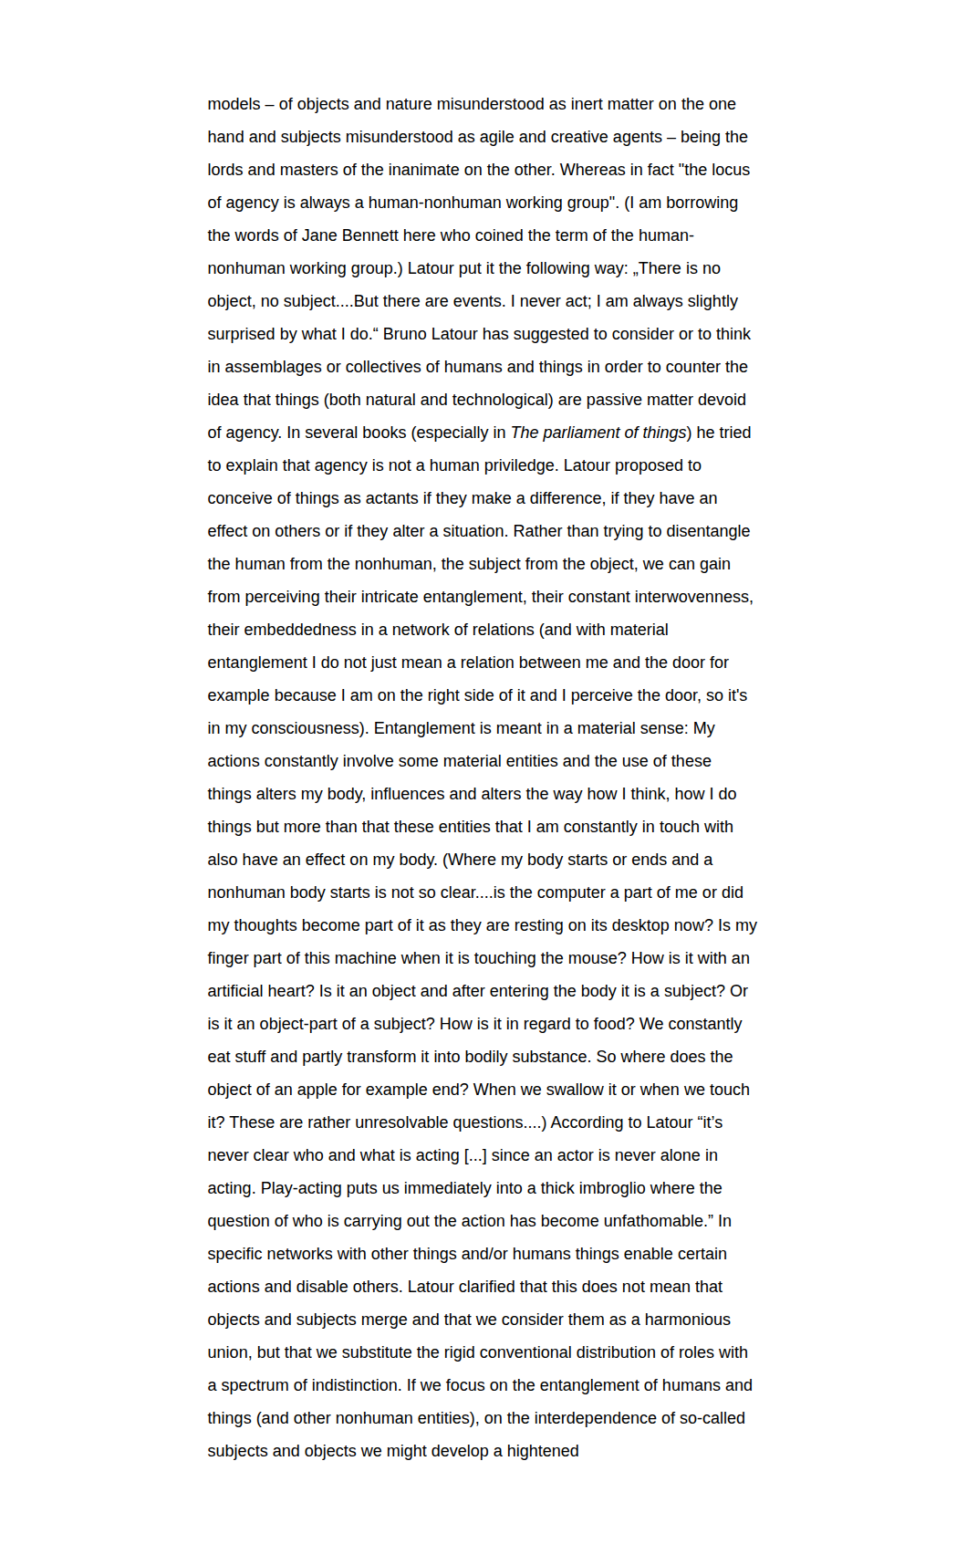models – of objects and nature misunderstood as inert matter on the one hand and subjects misunderstood as agile and creative agents – being the lords and masters of the inanimate on the other. Whereas in fact "the locus of agency is always a human-nonhuman working group". (I am borrowing the words of Jane Bennett here who coined the term of the human-nonhuman working group.) Latour put it the following way: „There is no object, no subject....But there are events. I never act; I am always slightly surprised by what I do.“ Bruno Latour has suggested to consider or to think in assemblages or collectives of humans and things in order to counter the idea that things (both natural and technological) are passive matter devoid of agency. In several books (especially in The parliament of things) he tried to explain that agency is not a human priviledge. Latour proposed to conceive of things as actants if they make a difference, if they have an effect on others or if they alter a situation. Rather than trying to disentangle the human from the nonhuman, the subject from the object, we can gain from perceiving their intricate entanglement, their constant interwovenness, their embeddedness in a network of relations (and with material entanglement I do not just mean a relation between me and the door for example because I am on the right side of it and I perceive the door, so it's in my consciousness). Entanglement is meant in a material sense: My actions constantly involve some material entities and the use of these things alters my body, influences and alters the way how I think, how I do things but more than that these entities that I am constantly in touch with also have an effect on my body. (Where my body starts or ends and a nonhuman body starts is not so clear....is the computer a part of me or did my thoughts become part of it as they are resting on its desktop now? Is my finger part of this machine when it is touching the mouse? How is it with an artificial heart? Is it an object and after entering the body it is a subject? Or is it an object-part of a subject? How is it in regard to food? We constantly eat stuff and partly transform it into bodily substance. So where does the object of an apple for example end? When we swallow it or when we touch it? These are rather unresolvable questions....) According to Latour “it’s never clear who and what is acting [...] since an actor is never alone in acting. Play-acting puts us immediately into a thick imbroglio where the question of who is carrying out the action has become unfathomable.” In specific networks with other things and/or humans things enable certain actions and disable others. Latour clarified that this does not mean that objects and subjects merge and that we consider them as a harmonious union, but that we substitute the rigid conventional distribution of roles with a spectrum of indistinction. If we focus on the entanglement of humans and things (and other nonhuman entities), on the interdependence of so-called subjects and objects we might develop a hightened